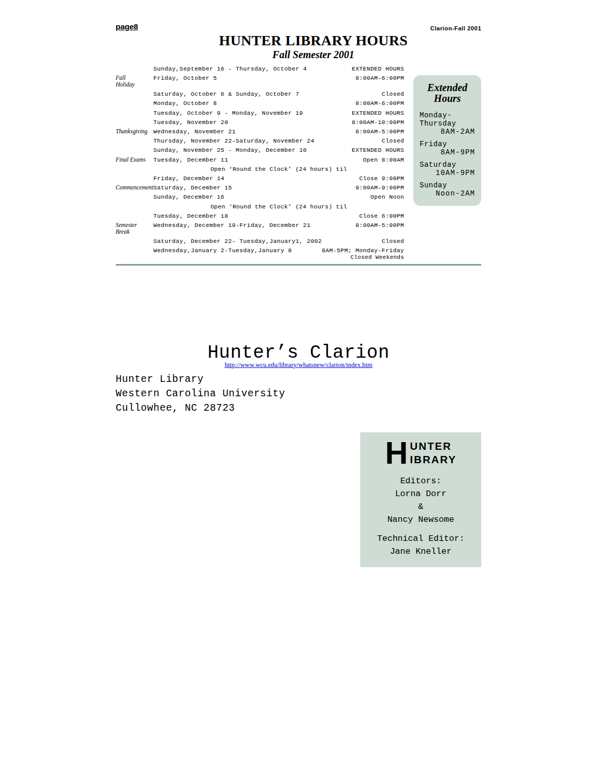page8 Clarion-Fall 2001
HUNTER LIBRARY HOURS
Fall Semester 2001
| | Sunday,September 16 - Thursday, October 4 | EXTENDED HOURS |
| Fall Holiday | Friday, October 5 | 8:00AM-6:00PM |
| | Saturday, October 6 & Sunday, October 7 | Closed |
| | Monday, October 8 | 8:00AM-6:00PM |
| | Tuesday, October 9 - Monday, November 19 | EXTENDED HOURS |
| | Tuesday, November 20 | 8:00AM-10:00PM |
| Thanksgiving | Wednesday, November 21 | 8:00AM-5:00PM |
| | Thursday, November 22-Saturday, November 24 | Closed |
| | Sunday, November 25 - Monday, December 10 | EXTENDED HOURS |
| Final Exams | Tuesday, December 11 | Open 8:00AM |
| | Open ‘Round the Clock’ (24 hours) til |
| | Friday, December 14 | Close 9:00PM |
| Commencement | Saturday, December 15 | 9:00AM-9:00PM |
| | Sunday, December 16 | Open Noon |
| | Open ‘Round the Clock’ (24 hours) til |
| | Tuesday, December 18 | Close 6:00PM |
| Semester Break | Wednesday, December 19-Friday, December 21 | 8:00AM-5:00PM |
| | Saturday, December 22- Tuesday,January1, 2002 | Closed |
| | Wednesday,January 2-Tuesday,January 8 | 8AM-5PM; Monday-Friday Closed Weekends |
Extended
Hours
Monday-Thursday
8AM-2AM
Friday
8AM-9PM
Saturday
10AM-9PM
Sunday
Noon-2AM
Hunter’s Clarion
http://www.wcu.edu/library/whatsnew/clarion/index.htm
Hunter Library
Western Carolina University
Cullowhee, NC 28723
H UNTER
IBRARY
Editors:
Lorna Dorr
&
Nancy Newsome
Technical Editor:
Jane Kneller